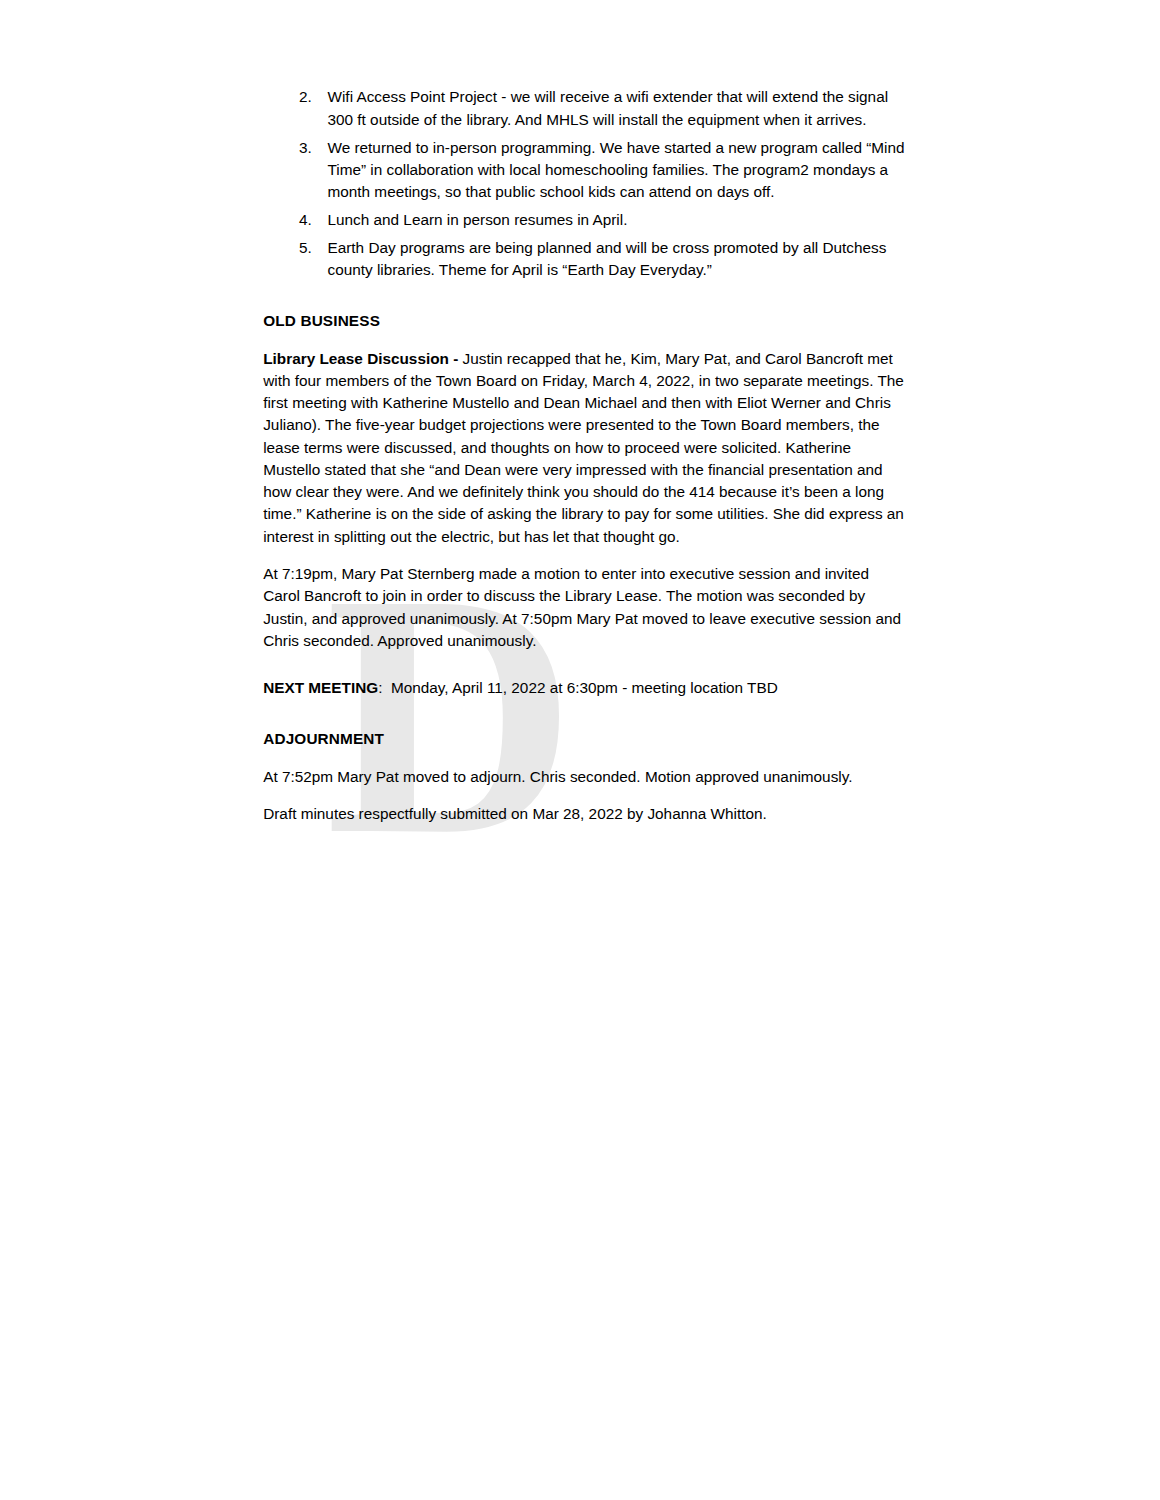D
Wifi Access Point Project - we will receive a wifi extender that will extend the signal 300 ft outside of the library. And MHLS will install the equipment when it arrives.
We returned to in-person programming. We have started a new program called “Mind Time” in collaboration with local homeschooling families. The program2 mondays a month meetings, so that public school kids can attend on days off.
Lunch and Learn in person resumes in April.
Earth Day programs are being planned and will be cross promoted by all Dutchess county libraries. Theme for April is “Earth Day Everyday.”
OLD BUSINESS
Library Lease Discussion - Justin recapped that he, Kim, Mary Pat, and Carol Bancroft met with four members of the Town Board on Friday, March 4, 2022, in two separate meetings. The first meeting with Katherine Mustello and Dean Michael and then with Eliot Werner and Chris Juliano). The five-year budget projections were presented to the Town Board members, the lease terms were discussed, and thoughts on how to proceed were solicited. Katherine Mustello stated that she “and Dean were very impressed with the financial presentation and how clear they were. And we definitely think you should do the 414 because it’s been a long time.” Katherine is on the side of asking the library to pay for some utilities. She did express an interest in splitting out the electric, but has let that thought go.
At 7:19pm, Mary Pat Sternberg made a motion to enter into executive session and invited Carol Bancroft to join in order to discuss the Library Lease. The motion was seconded by Justin, and approved unanimously. At 7:50pm Mary Pat moved to leave executive session and Chris seconded. Approved unanimously.
NEXT MEETING: Monday, April 11, 2022 at 6:30pm - meeting location TBD
ADJOURNMENT
At 7:52pm Mary Pat moved to adjourn. Chris seconded. Motion approved unanimously.
Draft minutes respectfully submitted on Mar 28, 2022 by Johanna Whitton.